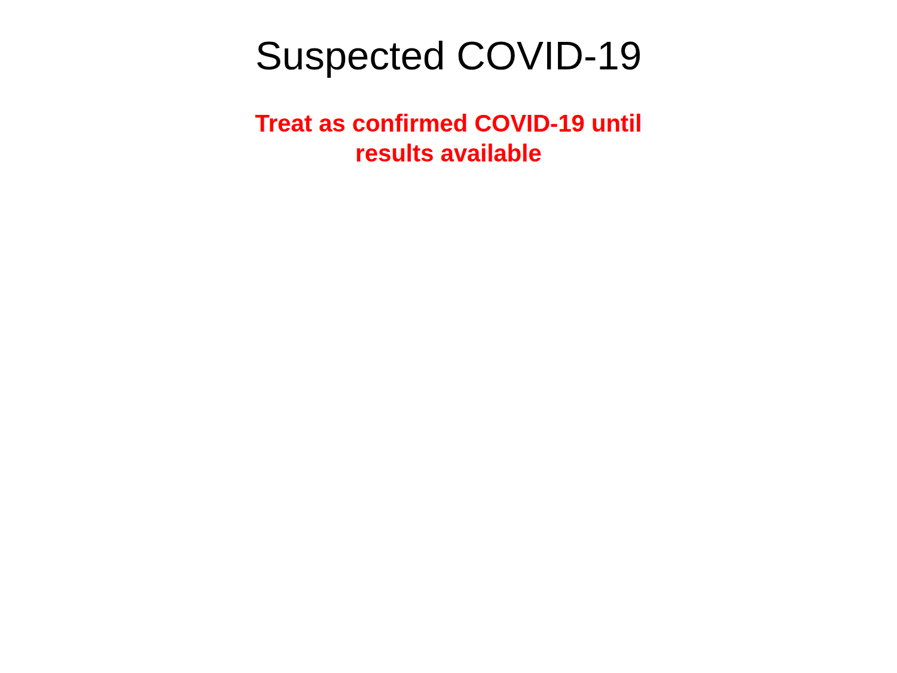Suspected COVID-19
Treat as confirmed COVID-19 until results available